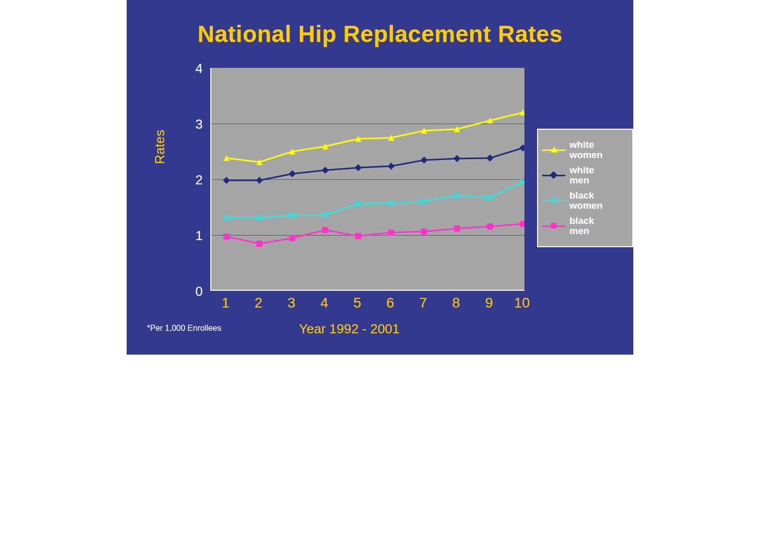National Hip Replacement Rates
Rates
4
3
2
1
0
1 2 3 4 5 6 7 8 9 10
Year 1992 - 2001
*Per 1,000 Enrollees
white
women
white
men
black
women
black
men